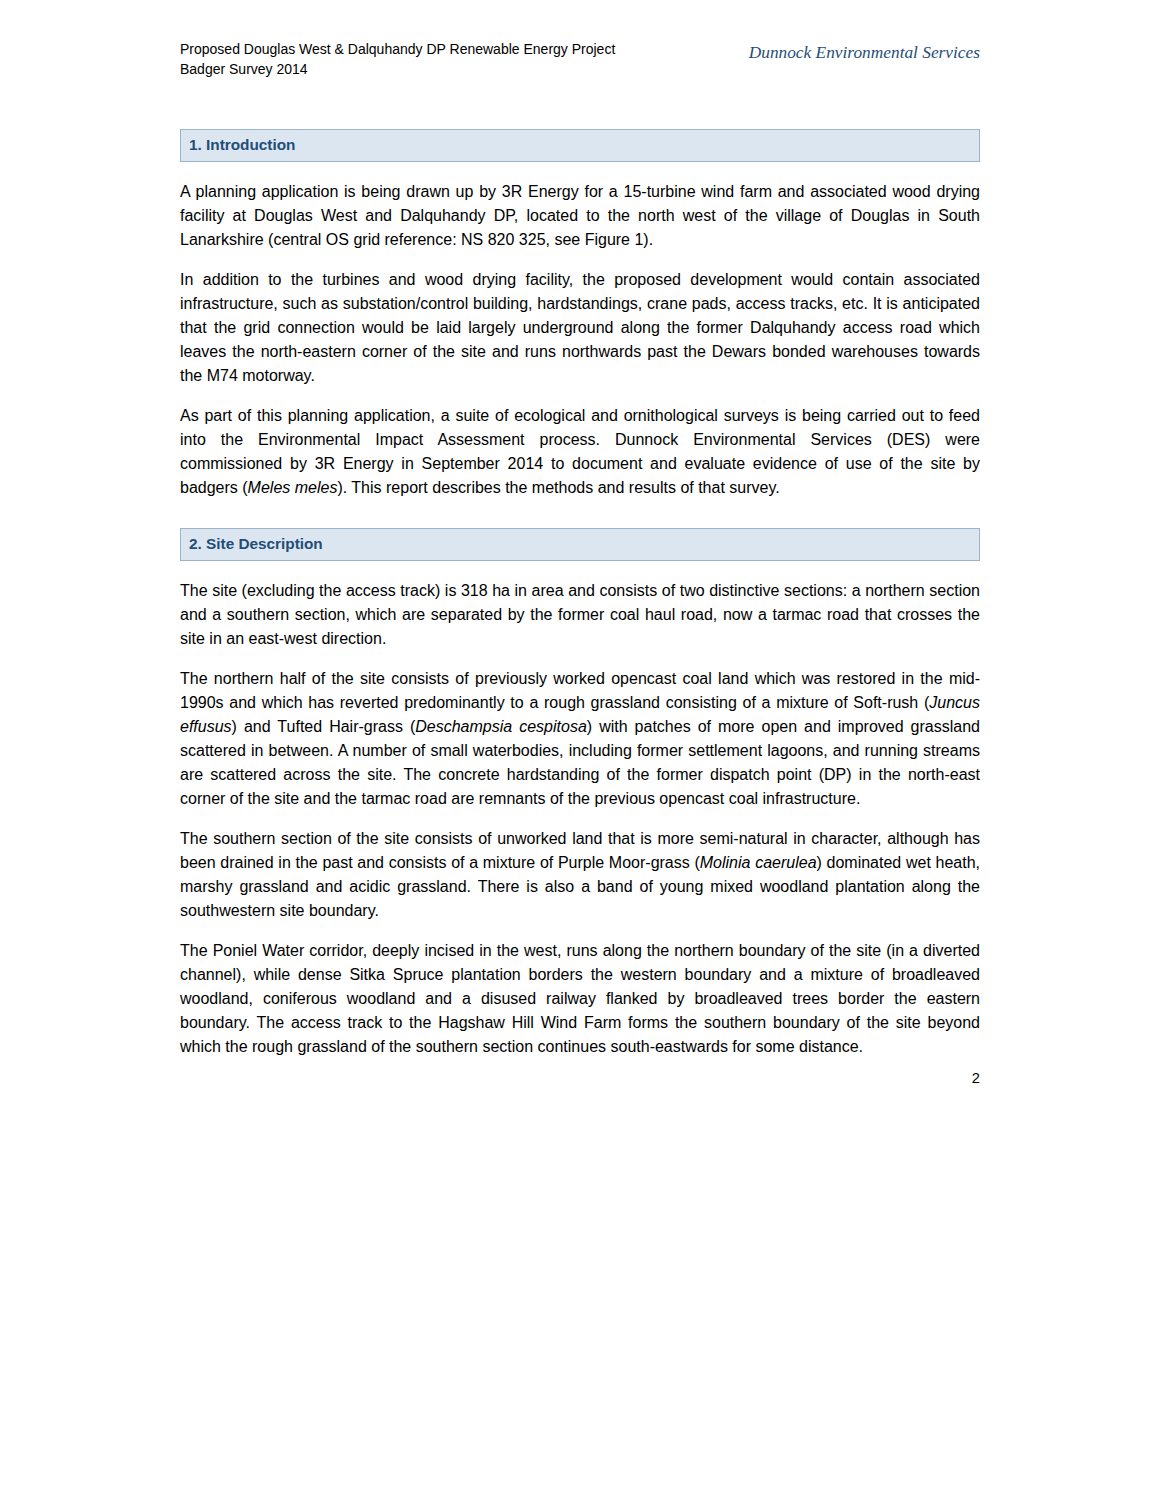Proposed Douglas West & Dalquhandy DP Renewable Energy Project
Badger Survey 2014
Dunnock Environmental Services
1. Introduction
A planning application is being drawn up by 3R Energy for a 15-turbine wind farm and associated wood drying facility at Douglas West and Dalquhandy DP, located to the north west of the village of Douglas in South Lanarkshire (central OS grid reference: NS 820 325, see Figure 1).
In addition to the turbines and wood drying facility, the proposed development would contain associated infrastructure, such as substation/control building, hardstandings, crane pads, access tracks, etc. It is anticipated that the grid connection would be laid largely underground along the former Dalquhandy access road which leaves the north-eastern corner of the site and runs northwards past the Dewars bonded warehouses towards the M74 motorway.
As part of this planning application, a suite of ecological and ornithological surveys is being carried out to feed into the Environmental Impact Assessment process. Dunnock Environmental Services (DES) were commissioned by 3R Energy in September 2014 to document and evaluate evidence of use of the site by badgers (Meles meles). This report describes the methods and results of that survey.
2. Site Description
The site (excluding the access track) is 318 ha in area and consists of two distinctive sections: a northern section and a southern section, which are separated by the former coal haul road, now a tarmac road that crosses the site in an east-west direction.
The northern half of the site consists of previously worked opencast coal land which was restored in the mid-1990s and which has reverted predominantly to a rough grassland consisting of a mixture of Soft-rush (Juncus effusus) and Tufted Hair-grass (Deschampsia cespitosa) with patches of more open and improved grassland scattered in between. A number of small waterbodies, including former settlement lagoons, and running streams are scattered across the site. The concrete hardstanding of the former dispatch point (DP) in the north-east corner of the site and the tarmac road are remnants of the previous opencast coal infrastructure.
The southern section of the site consists of unworked land that is more semi-natural in character, although has been drained in the past and consists of a mixture of Purple Moor-grass (Molinia caerulea) dominated wet heath, marshy grassland and acidic grassland. There is also a band of young mixed woodland plantation along the southwestern site boundary.
The Poniel Water corridor, deeply incised in the west, runs along the northern boundary of the site (in a diverted channel), while dense Sitka Spruce plantation borders the western boundary and a mixture of broadleaved woodland, coniferous woodland and a disused railway flanked by broadleaved trees border the eastern boundary. The access track to the Hagshaw Hill Wind Farm forms the southern boundary of the site beyond which the rough grassland of the southern section continues south-eastwards for some distance.
2